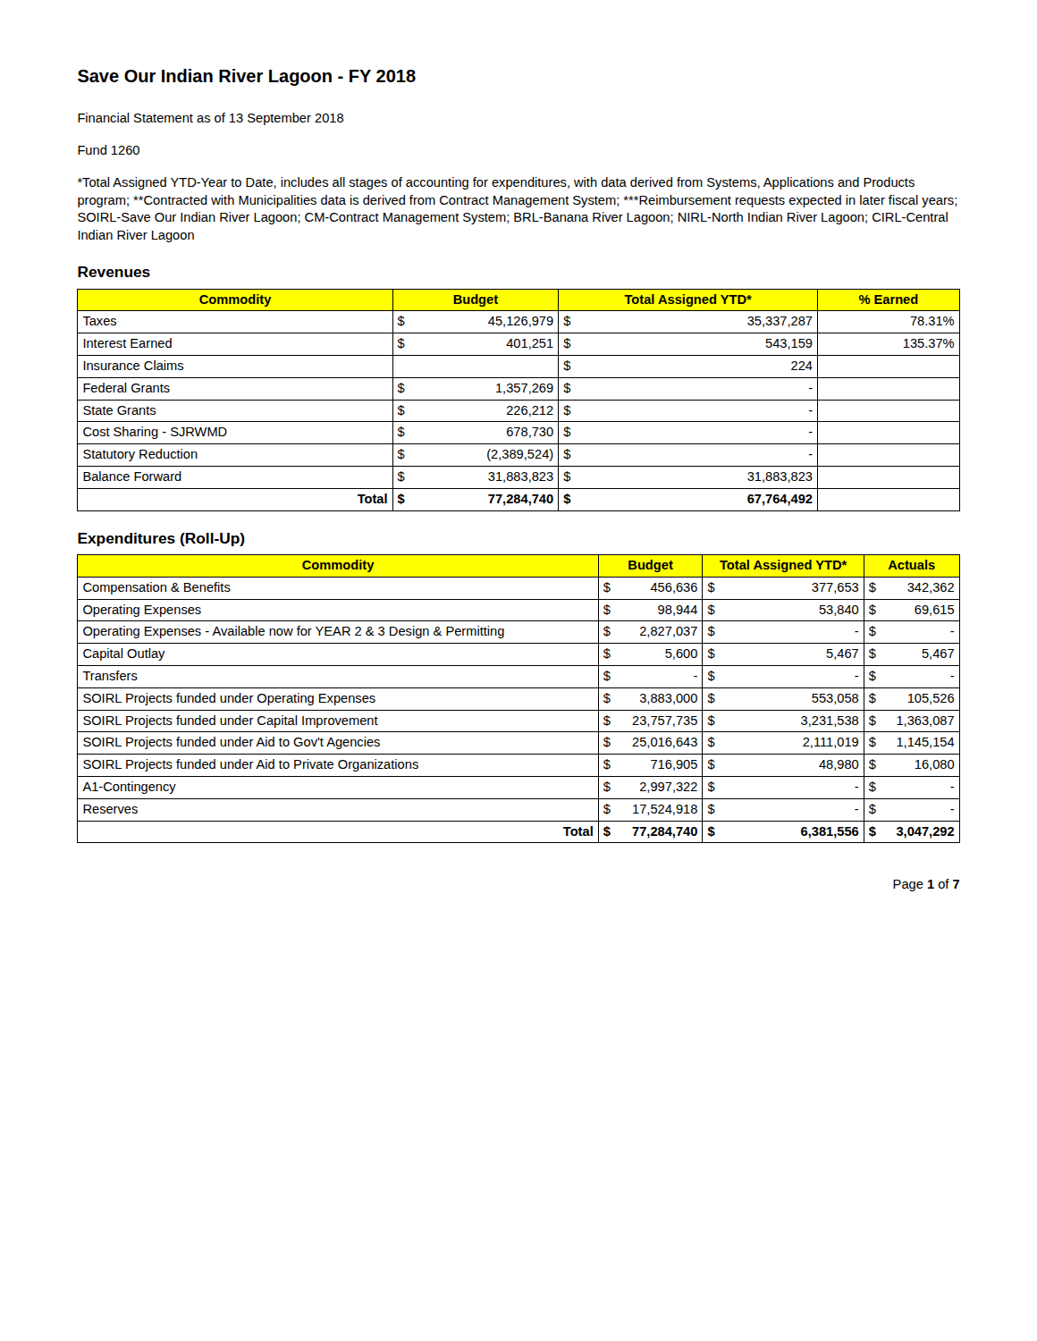Save Our Indian River Lagoon - FY 2018
Financial Statement as of 13 September 2018
Fund 1260
*Total Assigned YTD-Year to Date, includes all stages of accounting for expenditures, with data derived from Systems, Applications and Products program; **Contracted with Municipalities data is derived from Contract Management System; ***Reimbursement requests expected in later fiscal years; SOIRL-Save Our Indian River Lagoon; CM-Contract Management System; BRL-Banana River Lagoon; NIRL-North Indian River Lagoon; CIRL-Central Indian River Lagoon
Revenues
| Commodity | Budget | Total Assigned YTD* | % Earned |
| --- | --- | --- | --- |
| Taxes | $ | 45,126,979 | $ | 35,337,287 | 78.31% |
| Interest Earned | $ | 401,251 | $ | 543,159 | 135.37% |
| Insurance Claims | | | $ | 224 | |
| Federal Grants | $ | 1,357,269 | $ | - | |
| State Grants | $ | 226,212 | $ | - | |
| Cost Sharing - SJRWMD | $ | 678,730 | $ | - | |
| Statutory Reduction | $ | (2,389,524) | $ | - | |
| Balance Forward | $ | 31,883,823 | $ | 31,883,823 | |
| Total | $ | 77,284,740 | $ | 67,764,492 | |
Expenditures (Roll-Up)
| Commodity | Budget | Total Assigned YTD* | Actuals |
| --- | --- | --- | --- |
| Compensation & Benefits | $ | 456,636 | $ | 377,653 | $ | 342,362 |
| Operating Expenses | $ | 98,944 | $ | 53,840 | $ | 69,615 |
| Operating Expenses - Available now for YEAR 2 & 3 Design & Permitting | $ | 2,827,037 | $ | - | $ | - |
| Capital Outlay | $ | 5,600 | $ | 5,467 | $ | 5,467 |
| Transfers | $ | - | $ | - | $ | - |
| SOIRL Projects funded under Operating Expenses | $ | 3,883,000 | $ | 553,058 | $ | 105,526 |
| SOIRL Projects funded under Capital Improvement | $ | 23,757,735 | $ | 3,231,538 | $ | 1,363,087 |
| SOIRL Projects funded under Aid to Gov't Agencies | $ | 25,016,643 | $ | 2,111,019 | $ | 1,145,154 |
| SOIRL Projects funded under Aid to Private Organizations | $ | 716,905 | $ | 48,980 | $ | 16,080 |
| A1-Contingency | $ | 2,997,322 | $ | - | $ | - |
| Reserves | $ | 17,524,918 | $ | - | $ | - |
| Total | $ | 77,284,740 | $ | 6,381,556 | $ | 3,047,292 |
Page 1 of 7